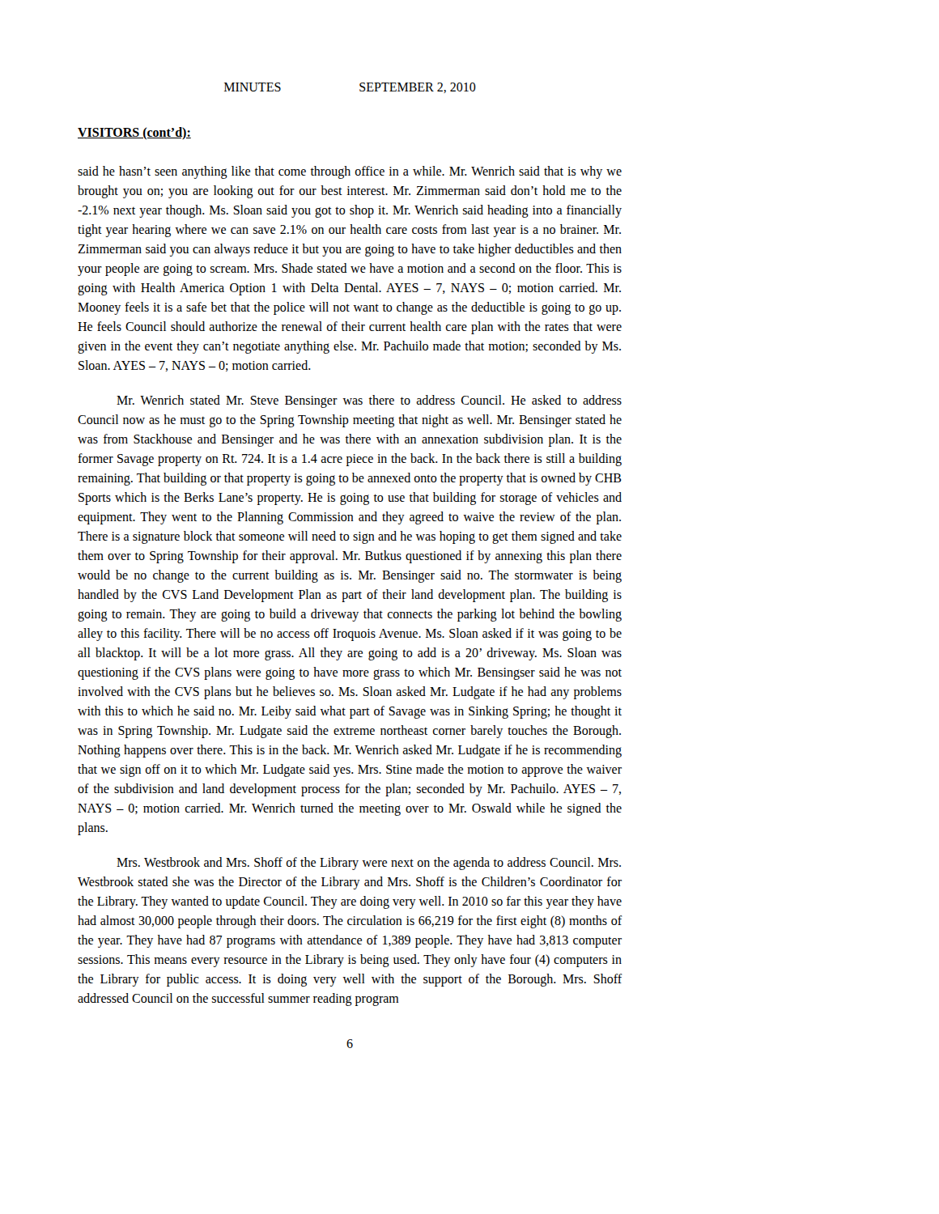MINUTES SEPTEMBER 2, 2010
VISITORS (cont’d):
said he hasn’t seen anything like that come through office in a while. Mr. Wenrich said that is why we brought you on; you are looking out for our best interest. Mr. Zimmerman said don’t hold me to the -2.1% next year though. Ms. Sloan said you got to shop it. Mr. Wenrich said heading into a financially tight year hearing where we can save 2.1% on our health care costs from last year is a no brainer. Mr. Zimmerman said you can always reduce it but you are going to have to take higher deductibles and then your people are going to scream. Mrs. Shade stated we have a motion and a second on the floor. This is going with Health America Option 1 with Delta Dental. AYES – 7, NAYS – 0; motion carried. Mr. Mooney feels it is a safe bet that the police will not want to change as the deductible is going to go up. He feels Council should authorize the renewal of their current health care plan with the rates that were given in the event they can’t negotiate anything else. Mr. Pachuilo made that motion; seconded by Ms. Sloan. AYES – 7, NAYS – 0; motion carried.
Mr. Wenrich stated Mr. Steve Bensinger was there to address Council. He asked to address Council now as he must go to the Spring Township meeting that night as well. Mr. Bensinger stated he was from Stackhouse and Bensinger and he was there with an annexation subdivision plan. It is the former Savage property on Rt. 724. It is a 1.4 acre piece in the back. In the back there is still a building remaining. That building or that property is going to be annexed onto the property that is owned by CHB Sports which is the Berks Lane’s property. He is going to use that building for storage of vehicles and equipment. They went to the Planning Commission and they agreed to waive the review of the plan. There is a signature block that someone will need to sign and he was hoping to get them signed and take them over to Spring Township for their approval. Mr. Butkus questioned if by annexing this plan there would be no change to the current building as is. Mr. Bensinger said no. The stormwater is being handled by the CVS Land Development Plan as part of their land development plan. The building is going to remain. They are going to build a driveway that connects the parking lot behind the bowling alley to this facility. There will be no access off Iroquois Avenue. Ms. Sloan asked if it was going to be all blacktop. It will be a lot more grass. All they are going to add is a 20’ driveway. Ms. Sloan was questioning if the CVS plans were going to have more grass to which Mr. Bensingser said he was not involved with the CVS plans but he believes so. Ms. Sloan asked Mr. Ludgate if he had any problems with this to which he said no. Mr. Leiby said what part of Savage was in Sinking Spring; he thought it was in Spring Township. Mr. Ludgate said the extreme northeast corner barely touches the Borough. Nothing happens over there. This is in the back. Mr. Wenrich asked Mr. Ludgate if he is recommending that we sign off on it to which Mr. Ludgate said yes. Mrs. Stine made the motion to approve the waiver of the subdivision and land development process for the plan; seconded by Mr. Pachuilo. AYES – 7, NAYS – 0; motion carried. Mr. Wenrich turned the meeting over to Mr. Oswald while he signed the plans.
Mrs. Westbrook and Mrs. Shoff of the Library were next on the agenda to address Council. Mrs. Westbrook stated she was the Director of the Library and Mrs. Shoff is the Children’s Coordinator for the Library. They wanted to update Council. They are doing very well. In 2010 so far this year they have had almost 30,000 people through their doors. The circulation is 66,219 for the first eight (8) months of the year. They have had 87 programs with attendance of 1,389 people. They have had 3,813 computer sessions. This means every resource in the Library is being used. They only have four (4) computers in the Library for public access. It is doing very well with the support of the Borough. Mrs. Shoff addressed Council on the successful summer reading program
6